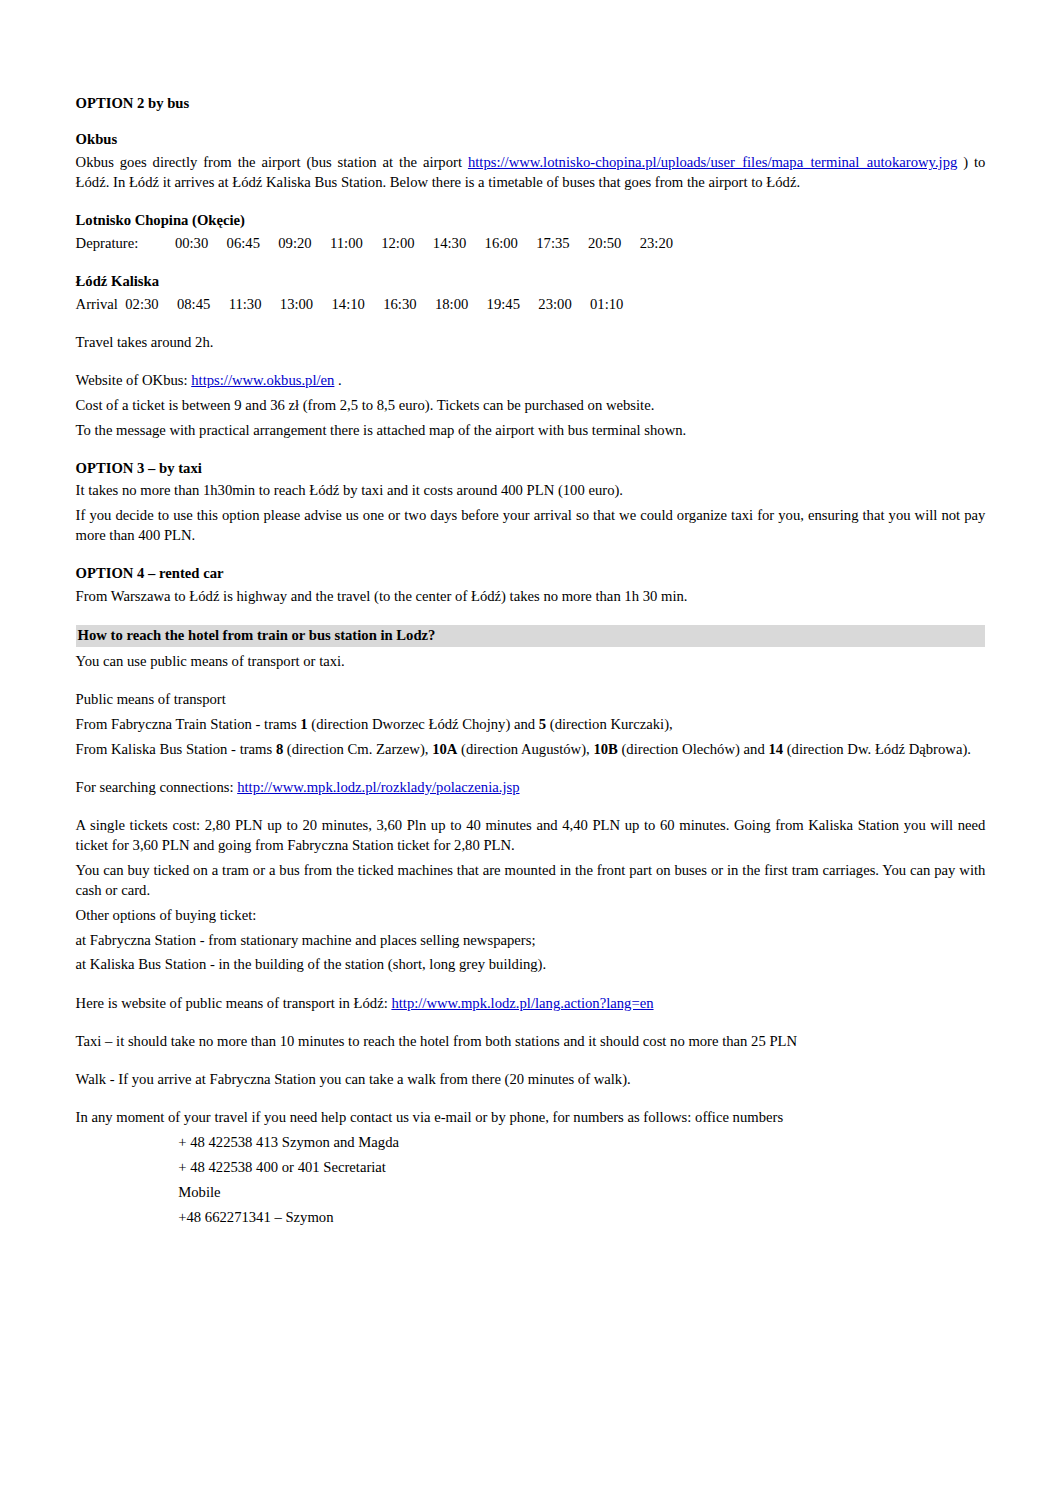OPTION 2 by bus
Okbus
Okbus goes directly from the airport (bus station at the airport https://www.lotnisko-chopina.pl/uploads/user_files/mapa_terminal_autokarowy.jpg ) to Łódź. In Łódź it arrives at Łódź Kaliska Bus Station. Below there is a timetable of buses that goes from the airport to Łódź.
Lotnisko Chopina (Okęcie)
Deprature: 00:30 06:45 09:20 11:00 12:00 14:30 16:00 17:35 20:50 23:20
Łódź Kaliska
Arrival 02:30 08:45 11:30 13:00 14:10 16:30 18:00 19:45 23:00 01:10
Travel takes around 2h.
Website of OKbus: https://www.okbus.pl/en .
Cost of a ticket is between 9 and 36 zł (from 2,5 to 8,5 euro). Tickets can be purchased on website.
To the message with practical arrangement there is attached map of the airport with bus terminal shown.
OPTION 3 – by taxi
It takes no more than 1h30min to reach Łódź by taxi and it costs around 400 PLN (100 euro).
If you decide to use this option please advise us one or two days before your arrival so that we could organize taxi for you, ensuring that you will not pay more than 400 PLN.
OPTION 4 – rented car
From Warszawa to Łódź is highway and the travel (to the center of Łódź) takes no more than 1h 30 min.
How to reach the hotel from train or bus station in Lodz?
You can use public means of transport or taxi.
Public means of transport
From Fabryczna Train Station - trams 1 (direction Dworzec Łódź Chojny) and 5 (direction Kurczaki),
From Kaliska Bus Station - trams 8 (direction Cm. Zarzew), 10A (direction Augustów), 10B (direction Olechów) and 14 (direction Dw. Łódź Dąbrowa).
For searching connections: http://www.mpk.lodz.pl/rozklady/polaczenia.jsp
A single tickets cost: 2,80 PLN up to 20 minutes, 3,60 Pln up to 40 minutes and 4,40 PLN up to 60 minutes. Going from Kaliska Station you will need ticket for 3,60 PLN and going from Fabryczna Station ticket for 2,80 PLN.
You can buy ticked on a tram or a bus from the ticked machines that are mounted in the front part on buses or in the first tram carriages. You can pay with cash or card.
Other options of buying ticket:
at Fabryczna Station - from stationary machine and places selling newspapers;
at Kaliska Bus Station - in the building of the station (short, long grey building).
Here is website of public means of transport in Łódź: http://www.mpk.lodz.pl/lang.action?lang=en
Taxi – it should take no more than 10 minutes to reach the hotel from both stations and it should cost no more than 25 PLN
Walk - If you arrive at Fabryczna Station you can take a walk from there (20 minutes of walk).
In any moment of your travel if you need help contact us via e-mail or by phone, for numbers as follows: office numbers
+ 48 422538 413 Szymon and Magda
+ 48 422538 400 or 401 Secretariat
Mobile
+48 662271341 – Szymon